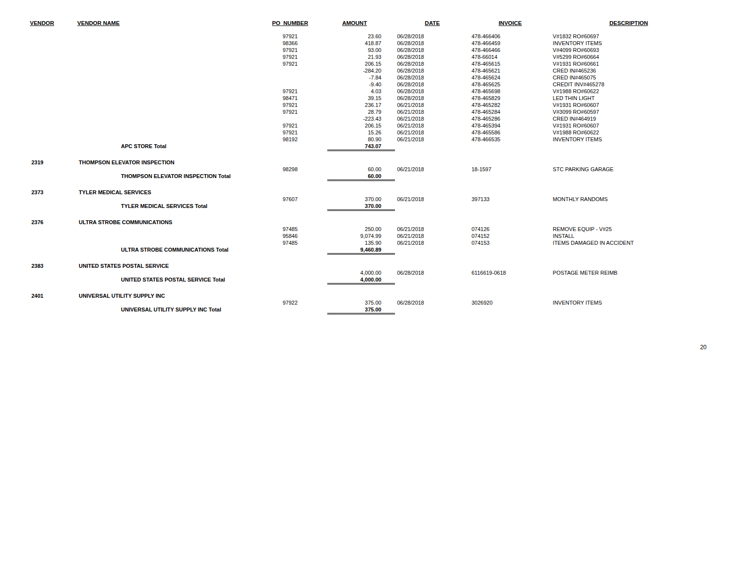| VENDOR | VENDOR NAME | PO NUMBER | AMOUNT | DATE | INVOICE | DESCRIPTION |
| --- | --- | --- | --- | --- | --- | --- |
| | | 97921 | 23.60 | 06/28/2018 | 478-466406 | V#1832 RO#60697 |
| | | 98366 | 418.87 | 06/28/2018 | 478-466459 | INVENTORY ITEMS |
| | | 97921 | 93.00 | 06/28/2018 | 478-466466 | V#4099 RO#60693 |
| | | 97921 | 21.93 | 06/28/2018 | 478-66014 | V#5299 RO#60664 |
| | | 97921 | 206.15 | 06/28/2018 | 478-465615 | V#1931 RO#60661 |
| | | | -284.20 | 06/28/2018 | 478-465621 | CRED IN#465236 |
| | | | -7.84 | 06/28/2018 | 478-465624 | CRED IN#465075 |
| | | | -9.40 | 06/28/2018 | 478-465625 | CREDIT INV#465278 |
| | | 97921 | 4.03 | 06/28/2018 | 478-465698 | V#1988 RO#60622 |
| | | 98471 | 39.15 | 06/28/2018 | 478-465829 | LED THIN LIGHT |
| | | 97921 | 236.17 | 06/21/2018 | 478-465282 | V#1931 RO#60607 |
| | | 97921 | 28.79 | 06/21/2018 | 478-465284 | V#3099 RO#60597 |
| | | | -223.43 | 06/21/2018 | 478-465286 | CRED IN#464919 |
| | | 97921 | 206.15 | 06/21/2018 | 478-465394 | V#1931 RO#60607 |
| | | 97921 | 15.26 | 06/21/2018 | 478-465586 | V#1988 RO#60622 |
| | | 98192 | 80.90 | 06/21/2018 | 478-466535 | INVENTORY ITEMS |
| | APC STORE Total | | 743.07 | | | |
| 2319 | THOMPSON ELEVATOR INSPECTION | | | | | |
| | | 98298 | 60.00 | 06/21/2018 | 18-1597 | STC PARKING GARAGE |
| | THOMPSON ELEVATOR INSPECTION Total | | 60.00 | | | |
| 2373 | TYLER MEDICAL SERVICES | | | | | |
| | | 97607 | 370.00 | 06/21/2018 | 397133 | MONTHLY RANDOMS |
| | TYLER MEDICAL SERVICES Total | | 370.00 | | | |
| 2376 | ULTRA STROBE COMMUNICATIONS | | | | | |
| | | 97485 | 250.00 | 06/21/2018 | 074126 | REMOVE EQUIP - V#25 |
| | | 95846 | 9,074.99 | 06/21/2018 | 074152 | INSTALL |
| | | 97485 | 135.90 | 06/21/2018 | 074153 | ITEMS DAMAGED IN ACCIDENT |
| | ULTRA STROBE COMMUNICATIONS Total | | 9,460.89 | | | |
| 2383 | UNITED STATES POSTAL SERVICE | | | | | |
| | | | 4,000.00 | 06/28/2018 | 6116619-0618 | POSTAGE METER REIMB |
| | UNITED STATES POSTAL SERVICE Total | | 4,000.00 | | | |
| 2401 | UNIVERSAL UTILITY SUPPLY INC | | | | | |
| | | 97922 | 375.00 | 06/28/2018 | 3026920 | INVENTORY ITEMS |
| | UNIVERSAL UTILITY SUPPLY INC Total | | 375.00 | | | |
20